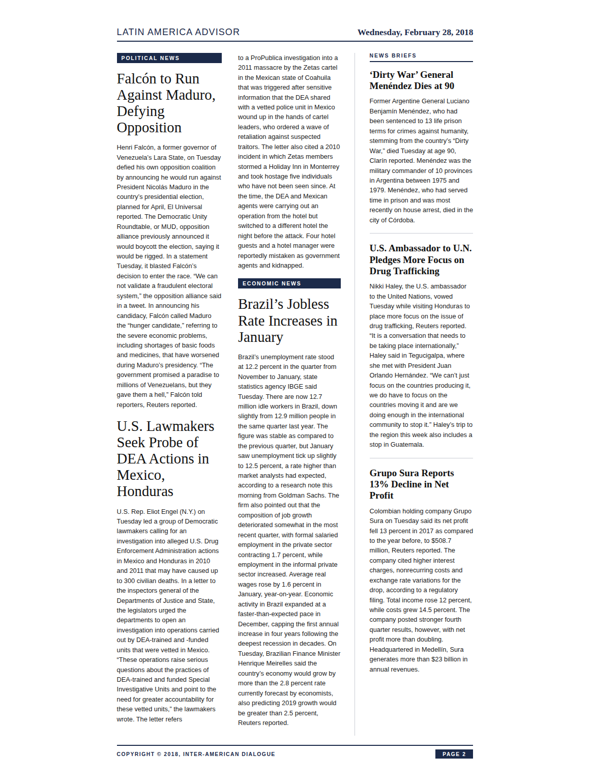LATIN AMERICA ADVISOR
Wednesday, February 28, 2018
POLITICAL NEWS
Falcón to Run Against Maduro, Defying Opposition
Henri Falcón, a former governor of Venezuela’s Lara State, on Tuesday defied his own opposition coalition by announcing he would run against President Nicolás Maduro in the country’s presidential election, planned for April, El Universal reported. The Democratic Unity Roundtable, or MUD, opposition alliance previously announced it would boycott the election, saying it would be rigged. In a statement Tuesday, it blasted Falcón’s decision to enter the race. “We can not validate a fraudulent electoral system,” the opposition alliance said in a tweet. In announcing his candidacy, Falcón called Maduro the “hunger candidate,” referring to the severe economic problems, including shortages of basic foods and medicines, that have worsened during Maduro’s presidency. “The government promised a paradise to millions of Venezuelans, but they gave them a hell,” Falcón told reporters, Reuters reported.
U.S. Lawmakers Seek Probe of DEA Actions in Mexico, Honduras
U.S. Rep. Eliot Engel (N.Y.) on Tuesday led a group of Democratic lawmakers calling for an investigation into alleged U.S. Drug Enforcement Administration actions in Mexico and Honduras in 2010 and 2011 that may have caused up to 300 civilian deaths. In a letter to the inspectors general of the Departments of Justice and State, the legislators urged the departments to open an investigation into operations carried out by DEA-trained and -funded units that were vetted in Mexico. “These operations raise serious questions about the practices of DEA-trained and funded Special Investigative Units and point to the need for greater accountability for these vetted units,” the lawmakers wrote. The letter refers
to a ProPublica investigation into a 2011 massacre by the Zetas cartel in the Mexican state of Coahuila that was triggered after sensitive information that the DEA shared with a vetted police unit in Mexico wound up in the hands of cartel leaders, who ordered a wave of retaliation against suspected traitors. The letter also cited a 2010 incident in which Zetas members stormed a Holiday Inn in Monterrey and took hostage five individuals who have not been seen since. At the time, the DEA and Mexican agents were carrying out an operation from the hotel but switched to a different hotel the night before the attack. Four hotel guests and a hotel manager were reportedly mistaken as government agents and kidnapped.
ECONOMIC NEWS
Brazil’s Jobless Rate Increases in January
Brazil’s unemployment rate stood at 12.2 percent in the quarter from November to January, state statistics agency IBGE said Tuesday. There are now 12.7 million idle workers in Brazil, down slightly from 12.9 million people in the same quarter last year. The figure was stable as compared to the previous quarter, but January saw unemployment tick up slightly to 12.5 percent, a rate higher than market analysts had expected, according to a research note this morning from Goldman Sachs. The firm also pointed out that the composition of job growth deteriorated somewhat in the most recent quarter, with formal salaried employment in the private sector contracting 1.7 percent, while employment in the informal private sector increased. Average real wages rose by 1.6 percent in January, year-on-year. Economic activity in Brazil expanded at a faster-than-expected pace in December, capping the first annual increase in four years following the deepest recession in decades. On Tuesday, Brazilian Finance Minister Henrique Meirelles said the country’s economy would grow by more than the 2.8 percent rate currently forecast by economists, also predicting 2019 growth would be greater than 2.5 percent, Reuters reported.
NEWS BRIEFS
‘Dirty War’ General Menéndez Dies at 90
Former Argentine General Luciano Benjamín Menéndez, who had been sentenced to 13 life prison terms for crimes against humanity, stemming from the country’s “Dirty War,” died Tuesday at age 90, Clarín reported. Menéndez was the military commander of 10 provinces in Argentina between 1975 and 1979. Menéndez, who had served time in prison and was most recently on house arrest, died in the city of Córdoba.
U.S. Ambassador to U.N. Pledges More Focus on Drug Trafficking
Nikki Haley, the U.S. ambassador to the United Nations, vowed Tuesday while visiting Honduras to place more focus on the issue of drug trafficking, Reuters reported. “It is a conversation that needs to be taking place internationally,” Haley said in Tegucigalpa, where she met with President Juan Orlando Hernández. “We can’t just focus on the countries producing it, we do have to focus on the countries moving it and are we doing enough in the international community to stop it.” Haley’s trip to the region this week also includes a stop in Guatemala.
Grupo Sura Reports 13% Decline in Net Profit
Colombian holding company Grupo Sura on Tuesday said its net profit fell 13 percent in 2017 as compared to the year before, to $508.7 million, Reuters reported. The company cited higher interest charges, nonrecurring costs and exchange rate variations for the drop, according to a regulatory filing. Total income rose 12 percent, while costs grew 14.5 percent. The company posted stronger fourth quarter results, however, with net profit more than doubling. Headquartered in Medellín, Sura generates more than $23 billion in annual revenues.
COPYRIGHT © 2018, INTER-AMERICAN DIALOGUE
PAGE 2